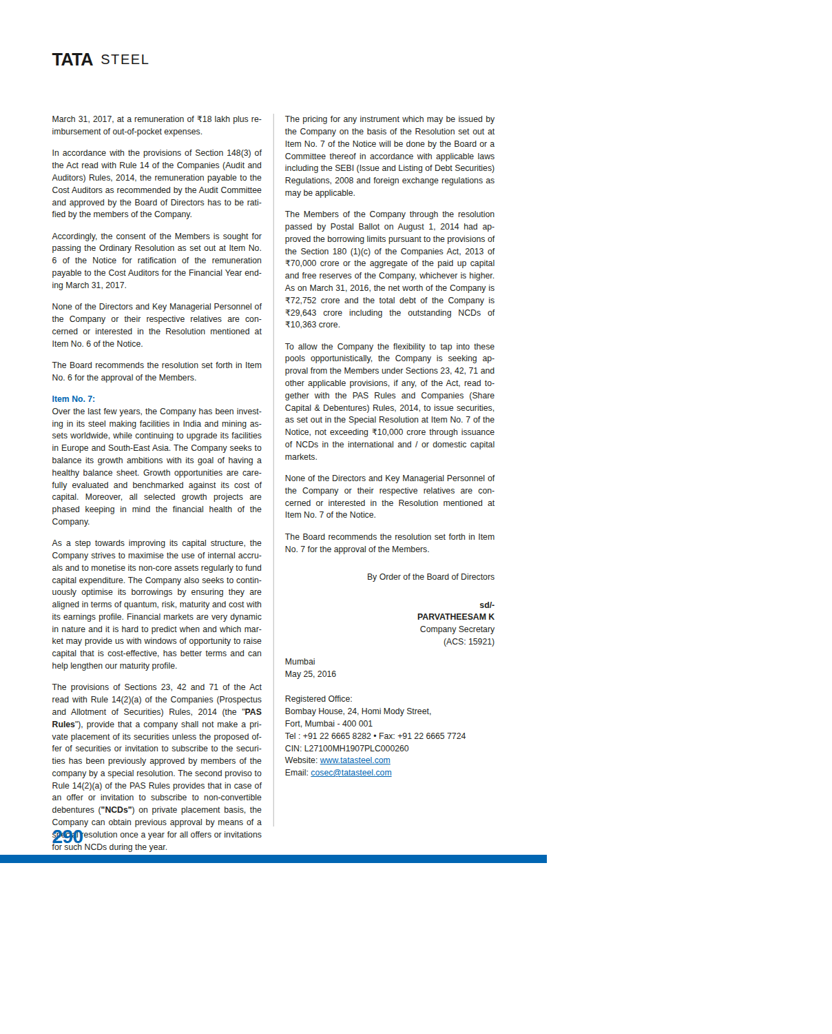TATA STEEL
March 31, 2017, at a remuneration of ₹18 lakh plus reimbursement of out-of-pocket expenses.
In accordance with the provisions of Section 148(3) of the Act read with Rule 14 of the Companies (Audit and Auditors) Rules, 2014, the remuneration payable to the Cost Auditors as recommended by the Audit Committee and approved by the Board of Directors has to be ratified by the members of the Company.
Accordingly, the consent of the Members is sought for passing the Ordinary Resolution as set out at Item No. 6 of the Notice for ratification of the remuneration payable to the Cost Auditors for the Financial Year ending March 31, 2017.
None of the Directors and Key Managerial Personnel of the Company or their respective relatives are concerned or interested in the Resolution mentioned at Item No. 6 of the Notice.
The Board recommends the resolution set forth in Item No. 6 for the approval of the Members.
Item No. 7:
Over the last few years, the Company has been investing in its steel making facilities in India and mining assets worldwide, while continuing to upgrade its facilities in Europe and South-East Asia. The Company seeks to balance its growth ambitions with its goal of having a healthy balance sheet. Growth opportunities are carefully evaluated and benchmarked against its cost of capital. Moreover, all selected growth projects are phased keeping in mind the financial health of the Company.
As a step towards improving its capital structure, the Company strives to maximise the use of internal accruals and to monetise its non-core assets regularly to fund capital expenditure. The Company also seeks to continuously optimise its borrowings by ensuring they are aligned in terms of quantum, risk, maturity and cost with its earnings profile. Financial markets are very dynamic in nature and it is hard to predict when and which market may provide us with windows of opportunity to raise capital that is cost-effective, has better terms and can help lengthen our maturity profile.
The provisions of Sections 23, 42 and 71 of the Act read with Rule 14(2)(a) of the Companies (Prospectus and Allotment of Securities) Rules, 2014 (the "PAS Rules"), provide that a company shall not make a private placement of its securities unless the proposed offer of securities or invitation to subscribe to the securities has been previously approved by members of the company by a special resolution. The second proviso to Rule 14(2)(a) of the PAS Rules provides that in case of an offer or invitation to subscribe to non-convertible debentures ("NCDs") on private placement basis, the Company can obtain previous approval by means of a special resolution once a year for all offers or invitations for such NCDs during the year.
The pricing for any instrument which may be issued by the Company on the basis of the Resolution set out at Item No. 7 of the Notice will be done by the Board or a Committee thereof in accordance with applicable laws including the SEBI (Issue and Listing of Debt Securities) Regulations, 2008 and foreign exchange regulations as may be applicable.
The Members of the Company through the resolution passed by Postal Ballot on August 1, 2014 had approved the borrowing limits pursuant to the provisions of the Section 180 (1)(c) of the Companies Act, 2013 of ₹70,000 crore or the aggregate of the paid up capital and free reserves of the Company, whichever is higher. As on March 31, 2016, the net worth of the Company is ₹72,752 crore and the total debt of the Company is ₹29,643 crore including the outstanding NCDs of ₹10,363 crore.
To allow the Company the flexibility to tap into these pools opportunistically, the Company is seeking approval from the Members under Sections 23, 42, 71 and other applicable provisions, if any, of the Act, read together with the PAS Rules and Companies (Share Capital & Debentures) Rules, 2014, to issue securities, as set out in the Special Resolution at Item No. 7 of the Notice, not exceeding ₹10,000 crore through issuance of NCDs in the international and / or domestic capital markets.
None of the Directors and Key Managerial Personnel of the Company or their respective relatives are concerned or interested in the Resolution mentioned at Item No. 7 of the Notice.
The Board recommends the resolution set forth in Item No. 7 for the approval of the Members.
By Order of the Board of Directors
sd/-
PARVATHEESAM K
Company Secretary
(ACS: 15921)
Mumbai
May 25, 2016
Registered Office:
Bombay House, 24, Homi Mody Street,
Fort, Mumbai - 400 001
Tel : +91 22 6665 8282 • Fax: +91 22 6665 7724
CIN: L27100MH1907PLC000260
Website: www.tatasteel.com
Email: cosec@tatasteel.com
290